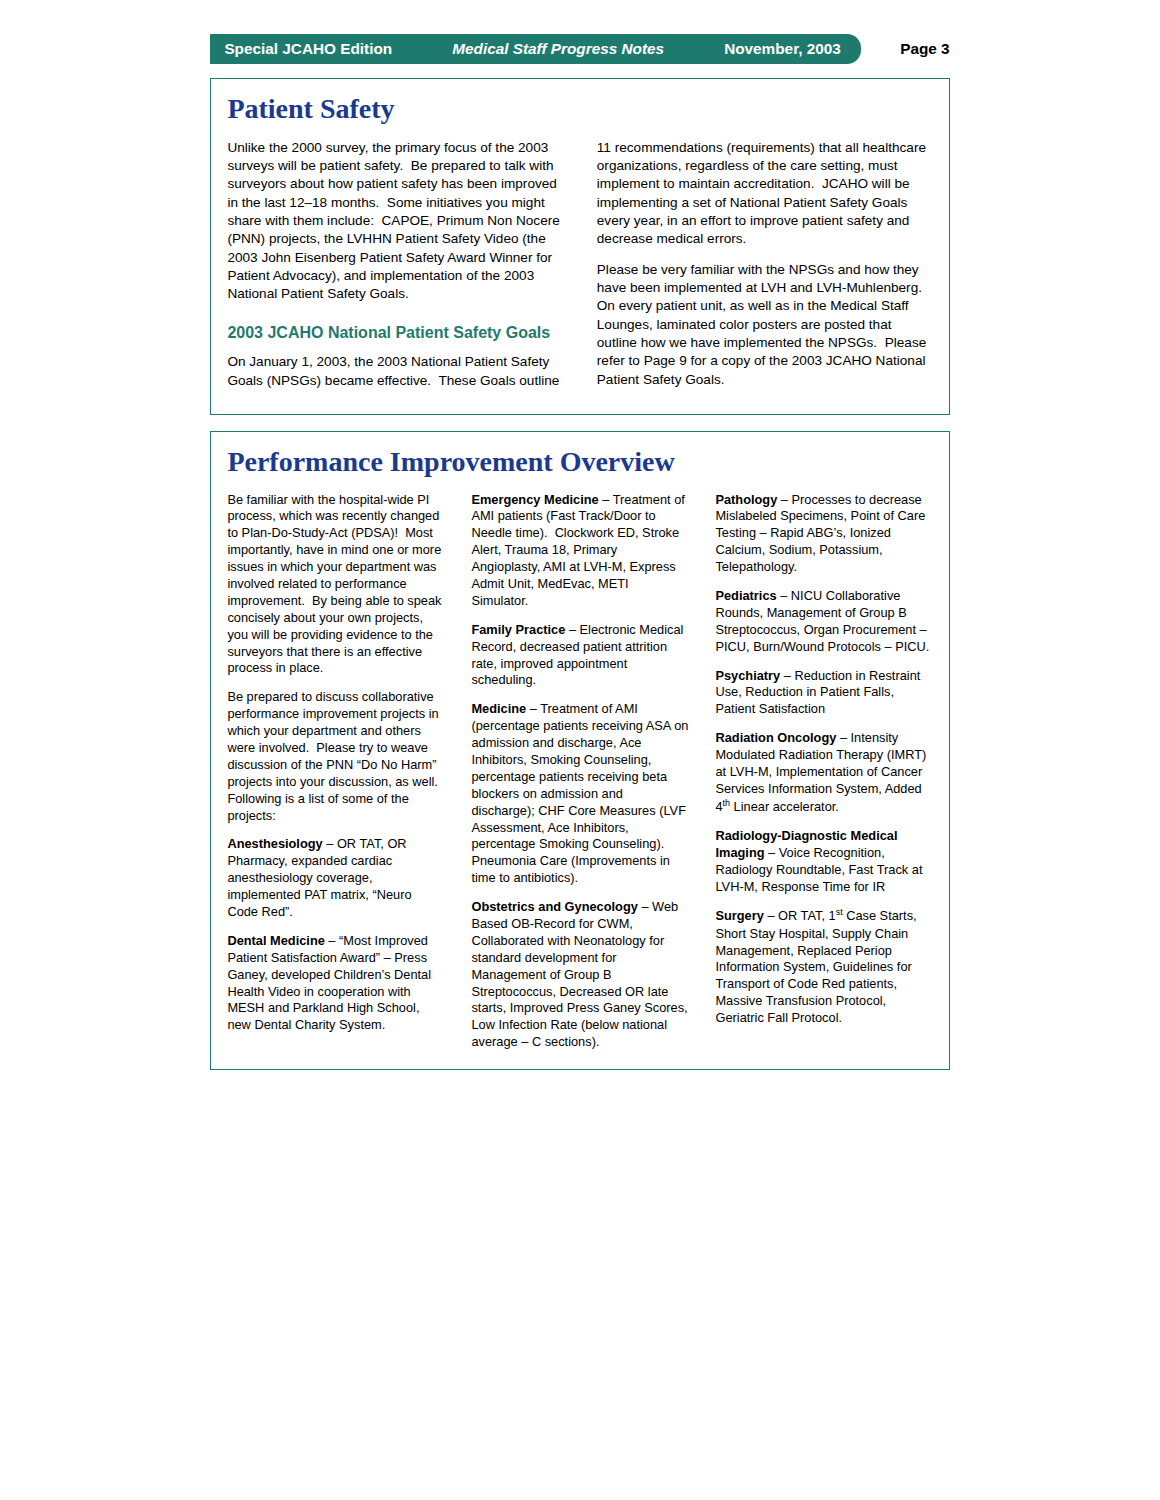Special JCAHO Edition Medical Staff Progress Notes November, 2003
Page 3
Patient Safety
Unlike the 2000 survey, the primary focus of the 2003 surveys will be patient safety. Be prepared to talk with surveyors about how patient safety has been improved in the last 12–18 months. Some initiatives you might share with them include: CAPOE, Primum Non Nocere (PNN) projects, the LVHHN Patient Safety Video (the 2003 John Eisenberg Patient Safety Award Winner for Patient Advocacy), and implementation of the 2003 National Patient Safety Goals.
2003 JCAHO National Patient Safety Goals
On January 1, 2003, the 2003 National Patient Safety Goals (NPSGs) became effective. These Goals outline 11 recommendations (requirements) that all healthcare organizations, regardless of the care setting, must implement to maintain accreditation. JCAHO will be implementing a set of National Patient Safety Goals every year, in an effort to improve patient safety and decrease medical errors.
Please be very familiar with the NPSGs and how they have been implemented at LVH and LVH-Muhlenberg. On every patient unit, as well as in the Medical Staff Lounges, laminated color posters are posted that outline how we have implemented the NPSGs. Please refer to Page 9 for a copy of the 2003 JCAHO National Patient Safety Goals.
Performance Improvement Overview
Be familiar with the hospital-wide PI process, which was recently changed to Plan-Do-Study-Act (PDSA)! Most importantly, have in mind one or more issues in which your department was involved related to performance improvement. By being able to speak concisely about your own projects, you will be providing evidence to the surveyors that there is an effective process in place.
Be prepared to discuss collaborative performance improvement projects in which your department and others were involved. Please try to weave discussion of the PNN “Do No Harm” projects into your discussion, as well. Following is a list of some of the projects:
Anesthesiology – OR TAT, OR Pharmacy, expanded cardiac anesthesiology coverage, implemented PAT matrix, “Neuro Code Red”.
Dental Medicine – “Most Improved Patient Satisfaction Award” – Press Ganey, developed Children’s Dental Health Video in cooperation with MESH and Parkland High School, new Dental Charity System.
Emergency Medicine – Treatment of AMI patients (Fast Track/Door to Needle time). Clockwork ED, Stroke Alert, Trauma 18, Primary Angioplasty, AMI at LVH-M, Express Admit Unit, MedEvac, METI Simulator.
Family Practice – Electronic Medical Record, decreased patient attrition rate, improved appointment scheduling.
Medicine – Treatment of AMI (percentage patients receiving ASA on admission and discharge, Ace Inhibitors, Smoking Counseling, percentage patients receiving beta blockers on admission and discharge); CHF Core Measures (LVF Assessment, Ace Inhibitors, percentage Smoking Counseling). Pneumonia Care (Improvements in time to antibiotics).
Obstetrics and Gynecology – Web Based OB-Record for CWM, Collaborated with Neonatology for standard development for Management of Group B Streptococcus, Decreased OR late starts, Improved Press Ganey Scores, Low Infection Rate (below national average – C sections).
Pathology – Processes to decrease Mislabeled Specimens, Point of Care Testing – Rapid ABG’s, Ionized Calcium, Sodium, Potassium, Telepathology.
Pediatrics – NICU Collaborative Rounds, Management of Group B Streptococcus, Organ Procurement – PICU, Burn/Wound Protocols – PICU.
Psychiatry – Reduction in Restraint Use, Reduction in Patient Falls, Patient Satisfaction
Radiation Oncology – Intensity Modulated Radiation Therapy (IMRT) at LVH-M, Implementation of Cancer Services Information System, Added 4th Linear accelerator.
Radiology-Diagnostic Medical Imaging – Voice Recognition, Radiology Roundtable, Fast Track at LVH-M, Response Time for IR
Surgery – OR TAT, 1st Case Starts, Short Stay Hospital, Supply Chain Management, Replaced Periop Information System, Guidelines for Transport of Code Red patients, Massive Transfusion Protocol, Geriatric Fall Protocol.